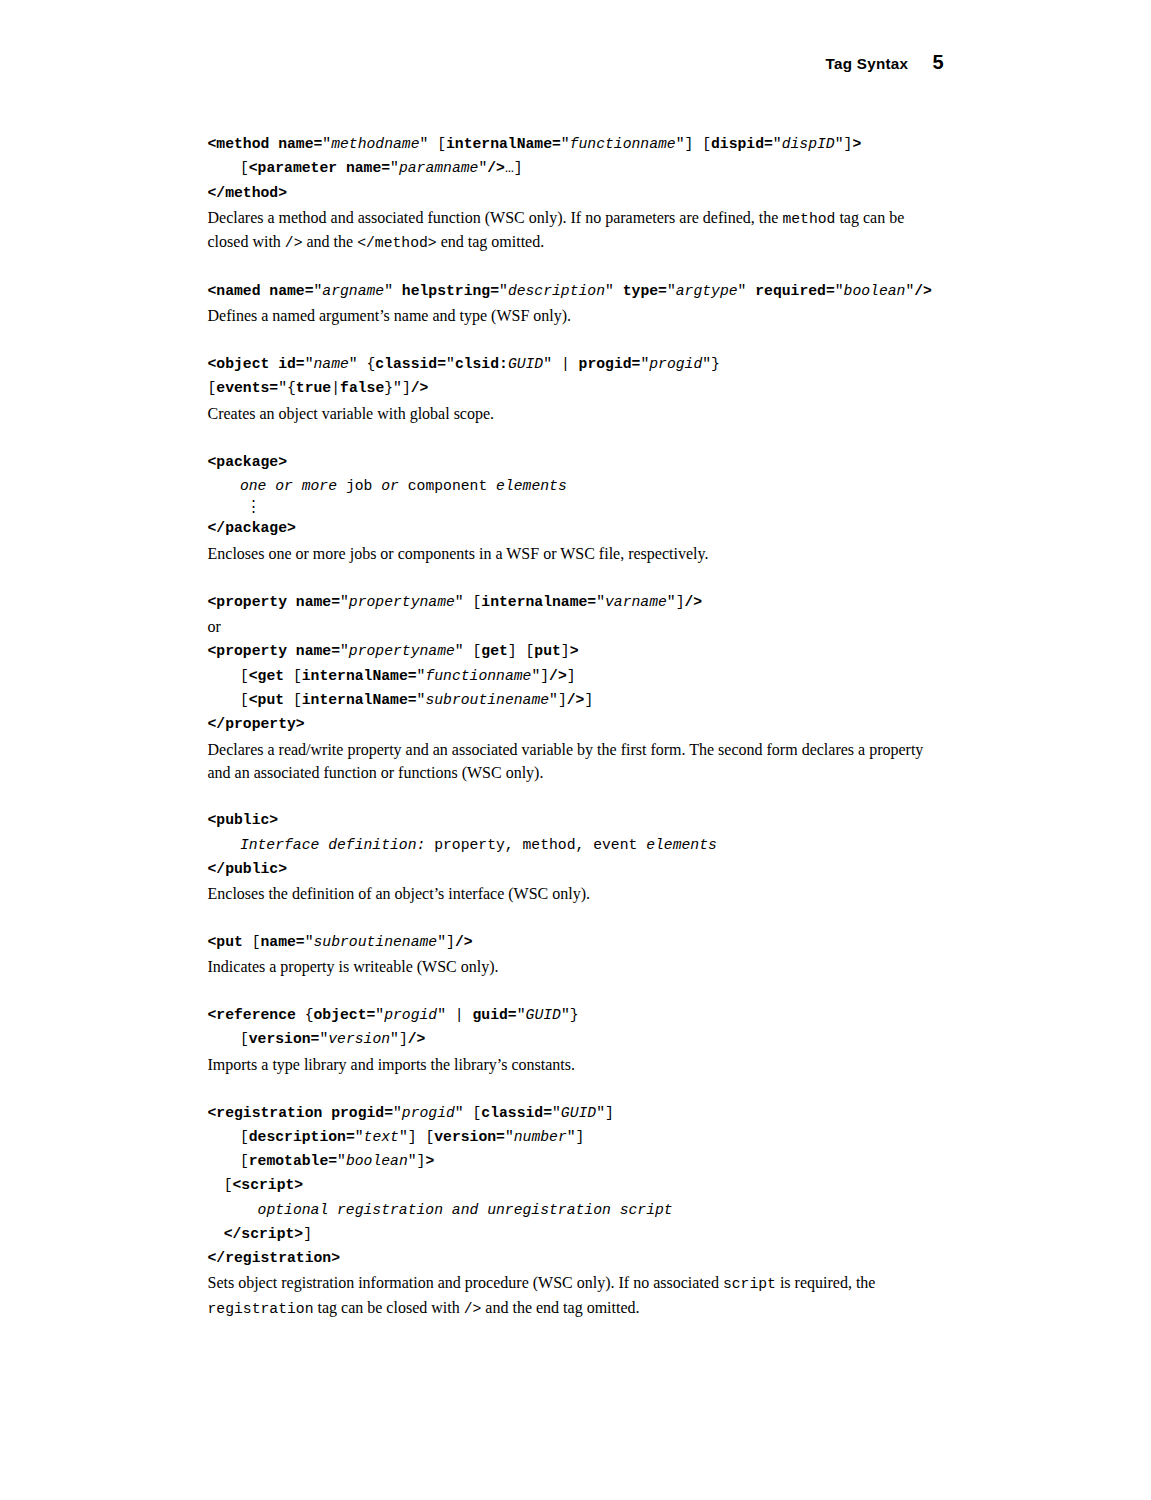Tag Syntax 5
<method name="methodname" [internalName="functionname"] [dispid="dispID"]>
[<parameter name="paramname"/>…]
</method>
Declares a method and associated function (WSC only). If no parameters are defined, the method tag can be closed with /> and the </method> end tag omitted.
<named name="argname" helpstring="description" type="argtype" required="boolean"/>
Defines a named argument’s name and type (WSF only).
<object id="name" {classid="clsid: GUID" | progid="progid"}
[events="{true|false}"]/>
Creates an object variable with global scope.
<package>
one or more job or component elements
⋮
</package>
Encloses one or more jobs or components in a WSF or WSC file, respectively.
<property name="propertyname" [internalname="varname"]/>
or
<property name="propertyname" [get] [put]>
[<get [internalName="functionname"]/>]
[<put [internalName="subroutinename"]/>]
</property>
Declares a read/write property and an associated variable by the first form. The second form declares a property and an associated function or functions (WSC only).
<public>
Interface definition: property, method, event elements
</public>
Encloses the definition of an object’s interface (WSC only).
<put [name="subroutinename"]/>
Indicates a property is writeable (WSC only).
<reference {object="progid" | guid="GUID"}
[version="version"]/>
Imports a type library and imports the library’s constants.
<registration progid="progid" [classid="GUID"]
[description="text"] [version="number"]
[remotable="boolean"]>
[<script>
optional registration and unregistration script
</script>]
</registration>
Sets object registration information and procedure (WSC only). If no associated script is required, the registration tag can be closed with /> and the end tag omitted.